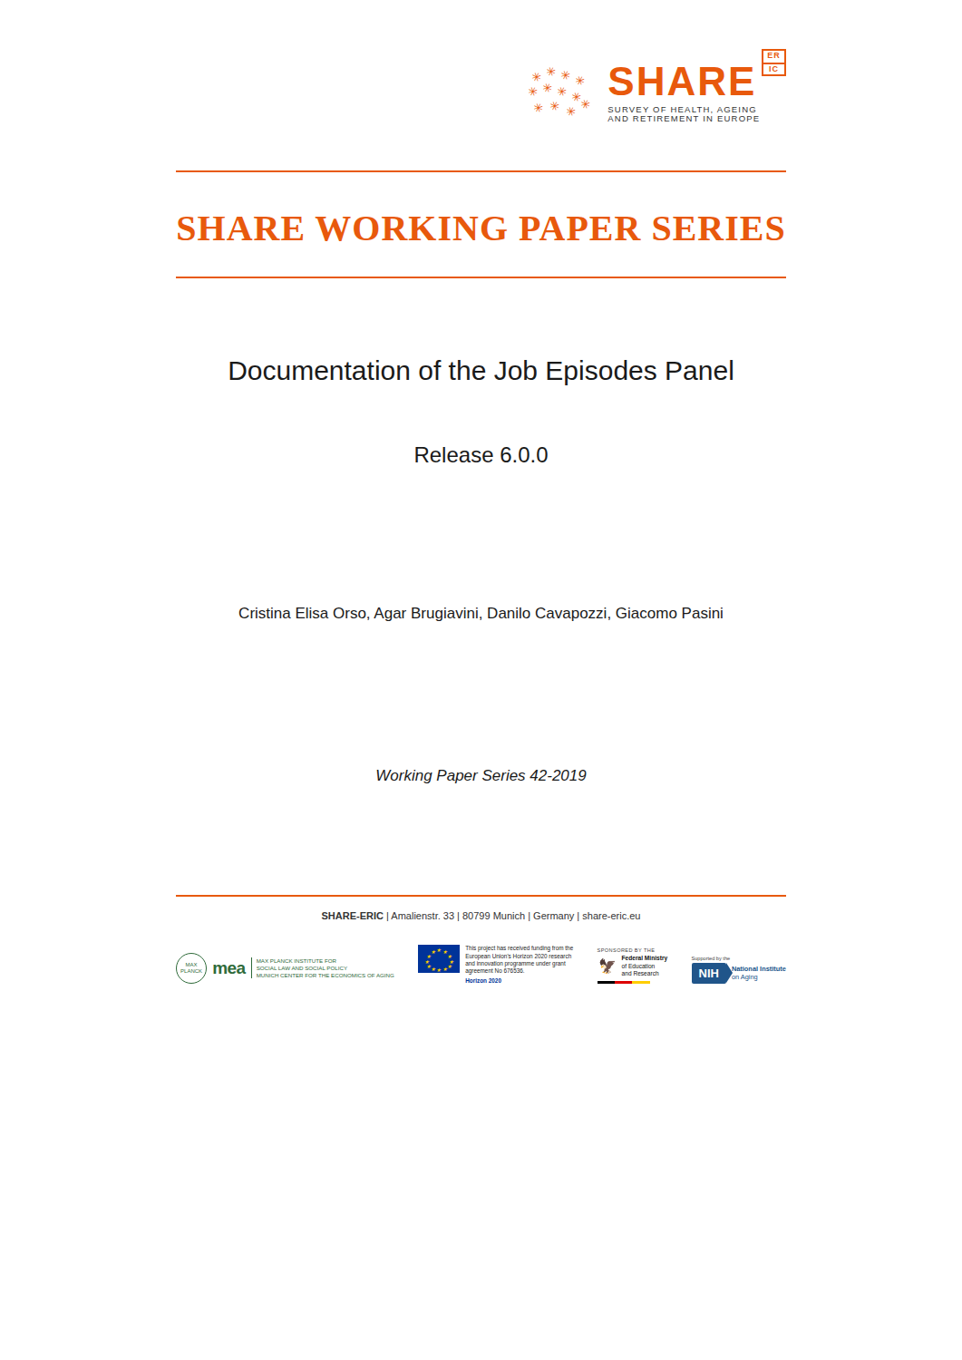✳ ✳ ✳ ✳ ✳ ✳ ✳ ✳ ✳ ✳ ✳ ✳
SHARE
ER
IC
Survey of Health, Ageing
and Retirement in Europe
SHARE WORKING PAPER SERIES
Documentation of the Job Episodes Panel
Release 6.0.0
Cristina Elisa Orso, Agar Brugiavini, Danilo Cavapozzi, Giacomo Pasini
Working Paper Series 42-2019
SHARE-ERIC | Amalienstr. 33 | 80799 Munich | Germany | share-eric.eu
MAX
PLANCK
mea
MAX PLANCK INSTITUTE FOR SOCIAL LAW AND SOCIAL POLICY Munich Center for the Economics of Aging
★ ★ ★ ★ ★ ★ ★ ★ ★ ★ ★ ★
This project has received funding from the
European Union's Horizon 2020 research
and innovation programme under grant
agreement No 676536.
Horizon 2020
SPONSORED BY THE
🦅
Federal Ministry of Education
and Research
Supported by the
NIH
National Instituteon Aging